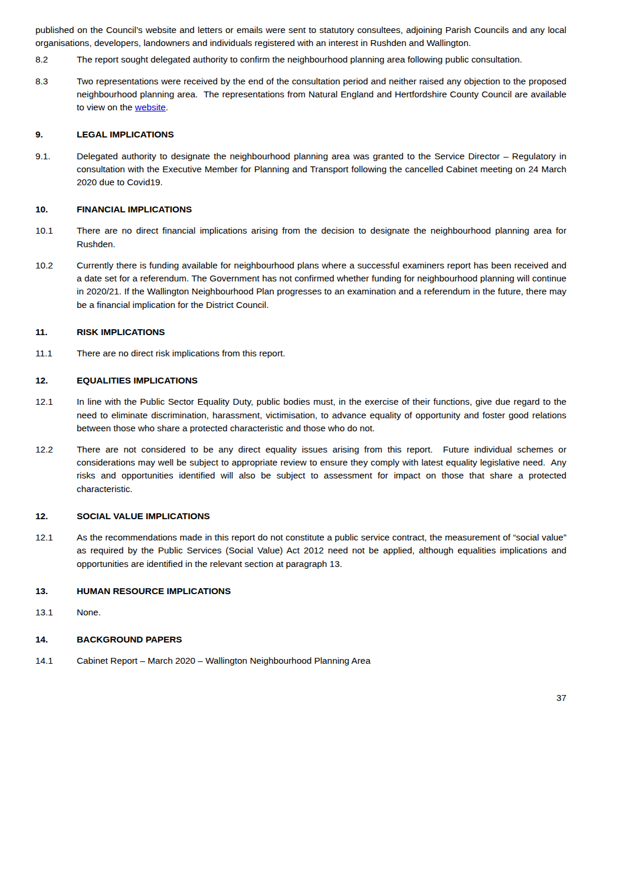published on the Council’s website and letters or emails were sent to statutory consultees, adjoining Parish Councils and any local organisations, developers, landowners and individuals registered with an interest in Rushden and Wallington.
8.2
The report sought delegated authority to confirm the neighbourhood planning area following public consultation.
8.3
Two representations were received by the end of the consultation period and neither raised any objection to the proposed neighbourhood planning area. The representations from Natural England and Hertfordshire County Council are available to view on the website.
9.
Legal Implications
9.1.
Delegated authority to designate the neighbourhood planning area was granted to the Service Director – Regulatory in consultation with the Executive Member for Planning and Transport following the cancelled Cabinet meeting on 24 March 2020 due to Covid19.
10.
Financial Implications
10.1
There are no direct financial implications arising from the decision to designate the neighbourhood planning area for Rushden.
10.2
Currently there is funding available for neighbourhood plans where a successful examiners report has been received and a date set for a referendum. The Government has not confirmed whether funding for neighbourhood planning will continue in 2020/21. If the Wallington Neighbourhood Plan progresses to an examination and a referendum in the future, there may be a financial implication for the District Council.
11.
Risk Implications
11.1
There are no direct risk implications from this report.
12.
Equalities Implications
12.1
In line with the Public Sector Equality Duty, public bodies must, in the exercise of their functions, give due regard to the need to eliminate discrimination, harassment, victimisation, to advance equality of opportunity and foster good relations between those who share a protected characteristic and those who do not.
12.2
There are not considered to be any direct equality issues arising from this report. Future individual schemes or considerations may well be subject to appropriate review to ensure they comply with latest equality legislative need. Any risks and opportunities identified will also be subject to assessment for impact on those that share a protected characteristic.
12.
Social Value Implications
12.1
As the recommendations made in this report do not constitute a public service contract, the measurement of “social value” as required by the Public Services (Social Value) Act 2012 need not be applied, although equalities implications and opportunities are identified in the relevant section at paragraph 13.
13.
Human Resource Implications
13.1
None.
14.
Background Papers
14.1
Cabinet Report – March 2020 – Wallington Neighbourhood Planning Area
37